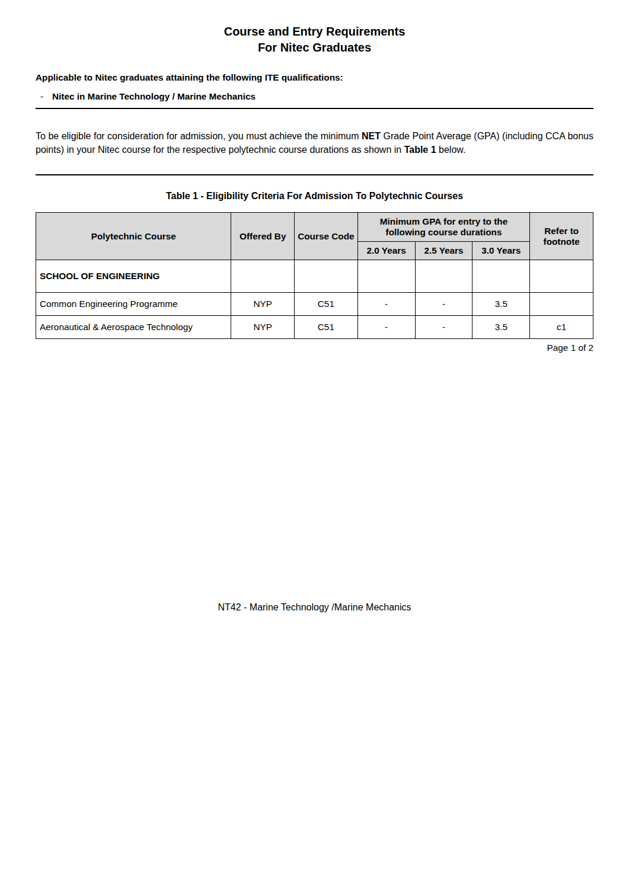Course and Entry Requirements
For Nitec Graduates
Applicable to Nitec graduates attaining the following ITE qualifications:
Nitec in Marine Technology / Marine Mechanics
To be eligible for consideration for admission, you must achieve the minimum NET Grade Point Average (GPA) (including CCA bonus points) in your Nitec course for the respective polytechnic course durations as shown in Table 1 below.
Table 1 - Eligibility Criteria For Admission To Polytechnic Courses
| Polytechnic Course | Offered By | Course Code | Minimum GPA for entry to the following course durations | Refer to footnote |
| --- | --- | --- | --- | --- |
| 2.0 Years | 2.5 Years | 3.0 Years |
| SCHOOL OF ENGINEERING | | | | | | |
| Common Engineering Programme | NYP | C51 | - | - | 3.5 | |
| Aeronautical & Aerospace Technology | NYP | C51 | - | - | 3.5 | c1 |
Page 1 of 2
NT42 - Marine Technology /Marine Mechanics